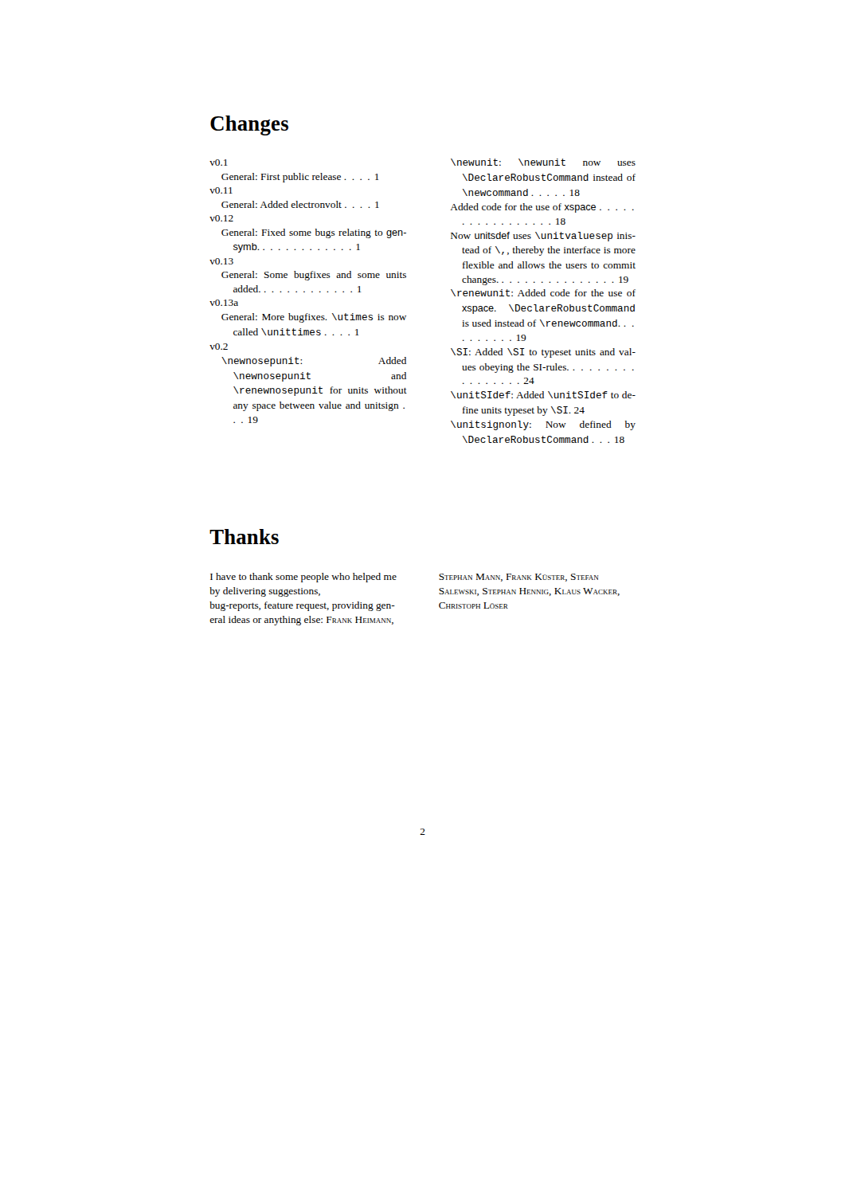Changes
v0.1
General: First public release . . . . 1
v0.11
General: Added electronvolt . . . . 1
v0.12
General: Fixed some bugs relating to gensymb. . . . . . . . . . . . . 1
v0.13
General: Some bugfixes and some units added. . . . . . . . . . . . . 1
v0.13a
General: More bugfixes. \utimes is now called \unittimes . . . . 1
v0.2
\newnosepunit: Added \newnosepunit and \renewnosepunit for units without any space between value and unitsign . . . 19
\newunit: \newunit now uses \DeclareRobustCommand instead of \newcommand . . . . . 18
Added code for the use of xspace . . . . . . . . . . . . . . . . . 18
Now unitsdef uses \unitvaluesep inistead of \,, thereby the interface is more flexible and allows the users to commit changes. . . . . . . . . . . . . . . . 19
\renewunit: Added code for the use of xspace. \DeclareRobustCommand is used instead of \renewcommand. . . . . . . . . . 19
\SI: Added \SI to typeset units and values obeying the SI-rules. . . . . . . . . . . . . . . . . 24
\unitSIdef: Added \unitSIdef to define units typeset by \SI. 24
\unitsignonly: Now defined by \DeclareRobustCommand . . . 18
Thanks
I have to thank some people who helped me by delivering suggestions,
bug-reports, feature request, providing general ideas or anything else: Frank Heimann, Stephan Mann, Frank Küster, Stefan Salewski, Stephan Hennig, Klaus Wacker, Christoph Löser
2